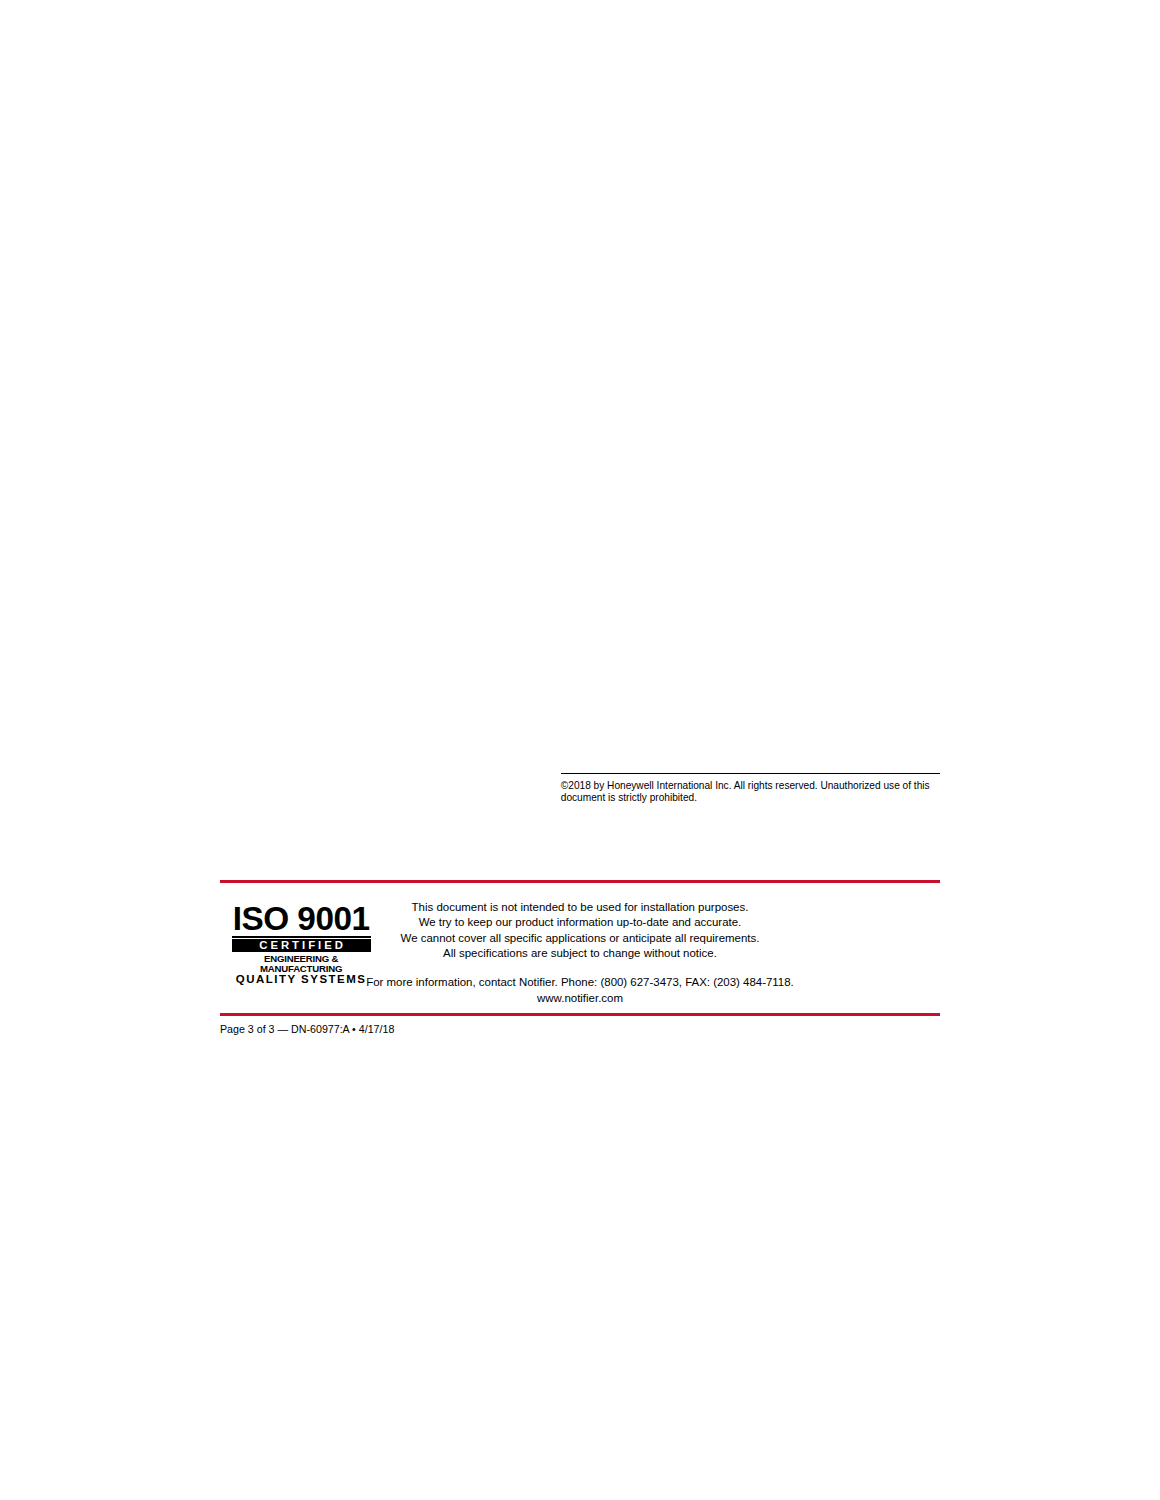©2018 by Honeywell International Inc. All rights reserved. Unauthorized use of this document is strictly prohibited.
ISO 9001 CERTIFIED ENGINEERING & MANUFACTURING QUALITY SYSTEMS
This document is not intended to be used for installation purposes.
We try to keep our product information up-to-date and accurate.
We cannot cover all specific applications or anticipate all requirements.
All specifications are subject to change without notice.
For more information, contact Notifier. Phone: (800) 627-3473, FAX: (203) 484-7118.
www.notifier.com
Page 3 of 3 — DN-60977:A • 4/17/18